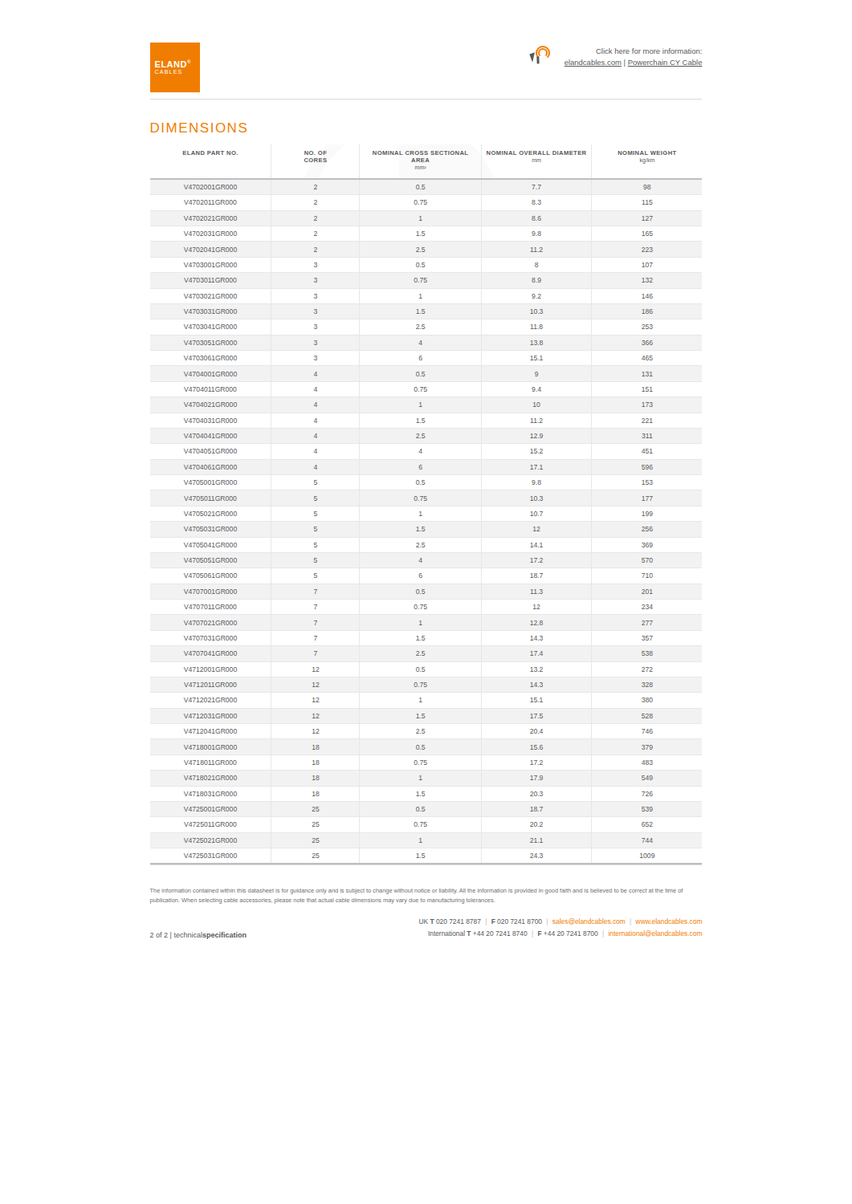ELAND® CABLES
Click here for more information:
elandcables.com | Powerchain CY Cable
DIMENSIONS
| Eland Part No. | No. of Cores | Nominal Cross Sectional Area mm² | Nominal Overall Diameter mm | Nominal Weight kg/km |
| --- | --- | --- | --- | --- |
| V4702001GR000 | 2 | 0.5 | 7.7 | 98 |
| V4702011GR000 | 2 | 0.75 | 8.3 | 115 |
| V4702021GR000 | 2 | 1 | 8.6 | 127 |
| V4702031GR000 | 2 | 1.5 | 9.8 | 165 |
| V4702041GR000 | 2 | 2.5 | 11.2 | 223 |
| V4703001GR000 | 3 | 0.5 | 8 | 107 |
| V4703011GR000 | 3 | 0.75 | 8.9 | 132 |
| V4703021GR000 | 3 | 1 | 9.2 | 146 |
| V4703031GR000 | 3 | 1.5 | 10.3 | 186 |
| V4703041GR000 | 3 | 2.5 | 11.8 | 253 |
| V4703051GR000 | 3 | 4 | 13.8 | 366 |
| V4703061GR000 | 3 | 6 | 15.1 | 465 |
| V4704001GR000 | 4 | 0.5 | 9 | 131 |
| V4704011GR000 | 4 | 0.75 | 9.4 | 151 |
| V4704021GR000 | 4 | 1 | 10 | 173 |
| V4704031GR000 | 4 | 1.5 | 11.2 | 221 |
| V4704041GR000 | 4 | 2.5 | 12.9 | 311 |
| V4704051GR000 | 4 | 4 | 15.2 | 451 |
| V4704061GR000 | 4 | 6 | 17.1 | 596 |
| V4705001GR000 | 5 | 0.5 | 9.8 | 153 |
| V4705011GR000 | 5 | 0.75 | 10.3 | 177 |
| V4705021GR000 | 5 | 1 | 10.7 | 199 |
| V4705031GR000 | 5 | 1.5 | 12 | 256 |
| V4705041GR000 | 5 | 2.5 | 14.1 | 369 |
| V4705051GR000 | 5 | 4 | 17.2 | 570 |
| V4705061GR000 | 5 | 6 | 18.7 | 710 |
| V4707001GR000 | 7 | 0.5 | 11.3 | 201 |
| V4707011GR000 | 7 | 0.75 | 12 | 234 |
| V4707021GR000 | 7 | 1 | 12.8 | 277 |
| V4707031GR000 | 7 | 1.5 | 14.3 | 357 |
| V4707041GR000 | 7 | 2.5 | 17.4 | 538 |
| V4712001GR000 | 12 | 0.5 | 13.2 | 272 |
| V4712011GR000 | 12 | 0.75 | 14.3 | 328 |
| V4712021GR000 | 12 | 1 | 15.1 | 380 |
| V4712031GR000 | 12 | 1.5 | 17.5 | 528 |
| V4712041GR000 | 12 | 2.5 | 20.4 | 746 |
| V4718001GR000 | 18 | 0.5 | 15.6 | 379 |
| V4718011GR000 | 18 | 0.75 | 17.2 | 483 |
| V4718021GR000 | 18 | 1 | 17.9 | 549 |
| V4718031GR000 | 18 | 1.5 | 20.3 | 726 |
| V4725001GR000 | 25 | 0.5 | 18.7 | 539 |
| V4725011GR000 | 25 | 0.75 | 20.2 | 652 |
| V4725021GR000 | 25 | 1 | 21.1 | 744 |
| V4725031GR000 | 25 | 1.5 | 24.3 | 1009 |
The information contained within this datasheet is for guidance only and is subject to change without notice or liability. All the information is provided in good faith and is believed to be correct at the time of publication. When selecting cable accessories, please note that actual cable dimensions may vary due to manufacturing tolerances.
2 of 2 | technicalspecification
UK T 020 7241 8787 | F 020 7241 8700 | sales@elandcables.com | www.elandcables.com
International T +44 20 7241 8740 | F +44 20 7241 8700 | international@elandcables.com